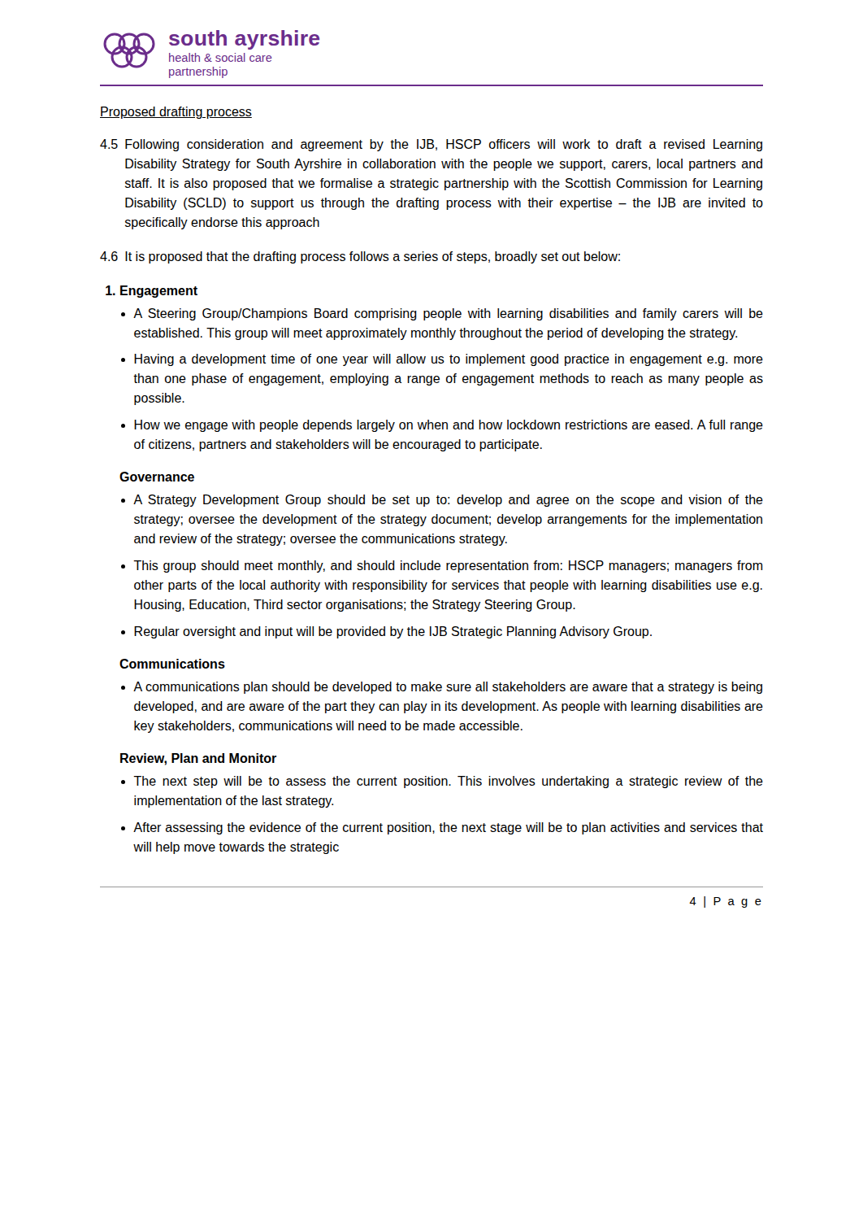south ayrshire
health & social care
partnership
Proposed drafting process
4.5
Following consideration and agreement by the IJB, HSCP officers will work to draft a revised Learning Disability Strategy for South Ayrshire in collaboration with the people we support, carers, local partners and staff. It is also proposed that we formalise a strategic partnership with the Scottish Commission for Learning Disability (SCLD) to support us through the drafting process with their expertise – the IJB are invited to specifically endorse this approach
4.6
It is proposed that the drafting process follows a series of steps, broadly set out below:
Engagement
A Steering Group/Champions Board comprising people with learning disabilities and family carers will be established. This group will meet approximately monthly throughout the period of developing the strategy.
Having a development time of one year will allow us to implement good practice in engagement e.g. more than one phase of engagement, employing a range of engagement methods to reach as many people as possible.
How we engage with people depends largely on when and how lockdown restrictions are eased. A full range of citizens, partners and stakeholders will be encouraged to participate.
Governance
A Strategy Development Group should be set up to: develop and agree on the scope and vision of the strategy; oversee the development of the strategy document; develop arrangements for the implementation and review of the strategy; oversee the communications strategy.
This group should meet monthly, and should include representation from: HSCP managers; managers from other parts of the local authority with responsibility for services that people with learning disabilities use e.g. Housing, Education, Third sector organisations; the Strategy Steering Group.
Regular oversight and input will be provided by the IJB Strategic Planning Advisory Group.
Communications
A communications plan should be developed to make sure all stakeholders are aware that a strategy is being developed, and are aware of the part they can play in its development. As people with learning disabilities are key stakeholders, communications will need to be made accessible.
Review, Plan and Monitor
The next step will be to assess the current position. This involves undertaking a strategic review of the implementation of the last strategy.
After assessing the evidence of the current position, the next stage will be to plan activities and services that will help move towards the strategic
4 | P a g e